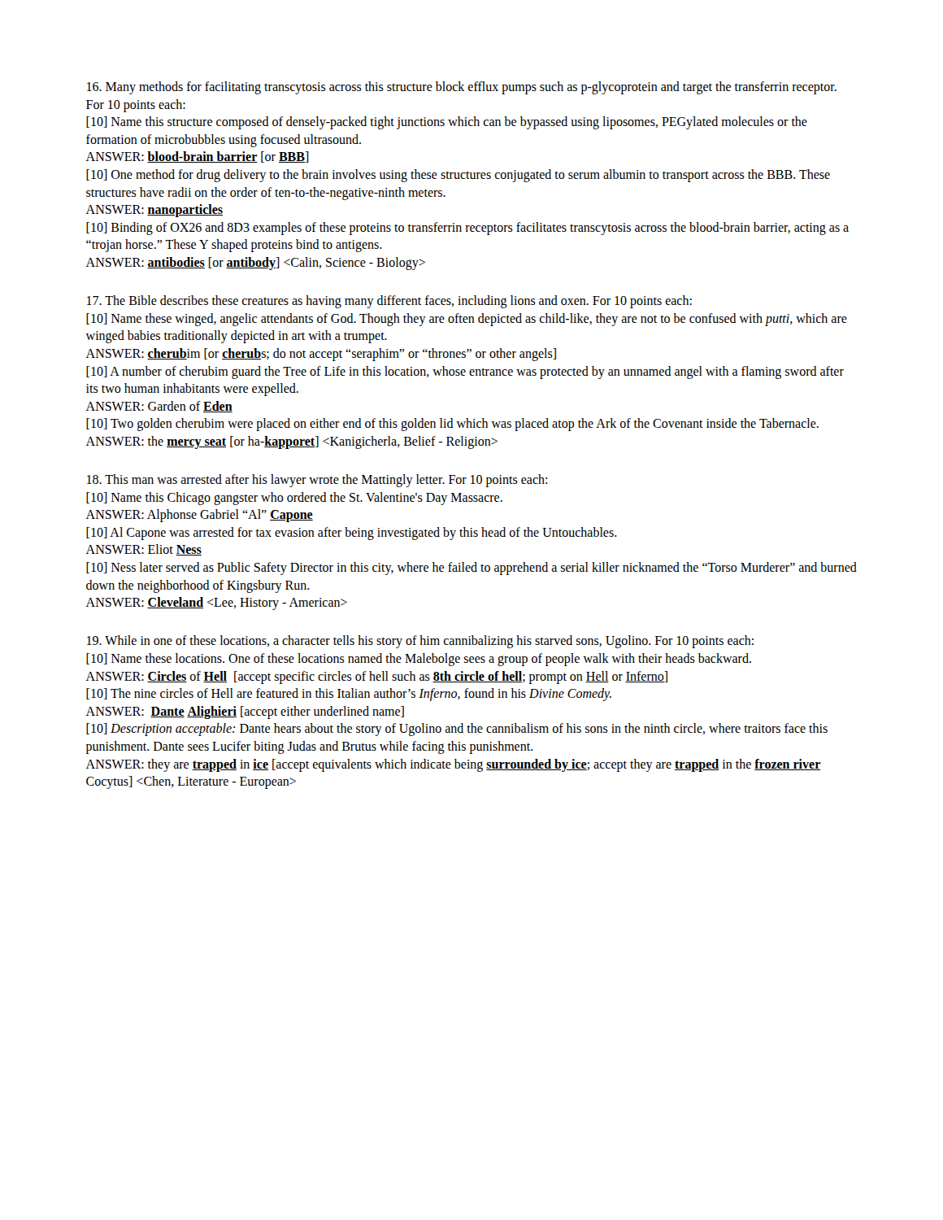16. Many methods for facilitating transcytosis across this structure block efflux pumps such as p-glycoprotein and target the transferrin receptor. For 10 points each:
[10] Name this structure composed of densely-packed tight junctions which can be bypassed using liposomes, PEGylated molecules or the formation of microbubbles using focused ultrasound.
ANSWER: blood-brain barrier [or BBB]
[10] One method for drug delivery to the brain involves using these structures conjugated to serum albumin to transport across the BBB. These structures have radii on the order of ten-to-the-negative-ninth meters.
ANSWER: nanoparticles
[10] Binding of OX26 and 8D3 examples of these proteins to transferrin receptors facilitates transcytosis across the blood-brain barrier, acting as a “trojan horse.” These Y shaped proteins bind to antigens.
ANSWER: antibodies [or antibody] <Calin, Science - Biology>
17. The Bible describes these creatures as having many different faces, including lions and oxen. For 10 points each:
[10] Name these winged, angelic attendants of God. Though they are often depicted as child-like, they are not to be confused with putti, which are winged babies traditionally depicted in art with a trumpet.
ANSWER: cherubim [or cherubs; do not accept “seraphim” or “thrones” or other angels]
[10] A number of cherubim guard the Tree of Life in this location, whose entrance was protected by an unnamed angel with a flaming sword after its two human inhabitants were expelled.
ANSWER: Garden of Eden
[10] Two golden cherubim were placed on either end of this golden lid which was placed atop the Ark of the Covenant inside the Tabernacle.
ANSWER: the mercy seat [or ha-kapporet] <Kanigicherla, Belief - Religion>
18. This man was arrested after his lawyer wrote the Mattingly letter. For 10 points each:
[10] Name this Chicago gangster who ordered the St. Valentine's Day Massacre.
ANSWER: Alphonse Gabriel “Al” Capone
[10] Al Capone was arrested for tax evasion after being investigated by this head of the Untouchables.
ANSWER: Eliot Ness
[10] Ness later served as Public Safety Director in this city, where he failed to apprehend a serial killer nicknamed the “Torso Murderer” and burned down the neighborhood of Kingsbury Run.
ANSWER: Cleveland <Lee, History - American>
19. While in one of these locations, a character tells his story of him cannibalizing his starved sons, Ugolino. For 10 points each:
[10] Name these locations. One of these locations named the Malebolge sees a group of people walk with their heads backward.
ANSWER: Circles of Hell [accept specific circles of hell such as 8th circle of hell; prompt on Hell or Inferno]
[10] The nine circles of Hell are featured in this Italian author’s Inferno, found in his Divine Comedy.
ANSWER: Dante Alighieri [accept either underlined name]
[10] Description acceptable: Dante hears about the story of Ugolino and the cannibalism of his sons in the ninth circle, where traitors face this punishment. Dante sees Lucifer biting Judas and Brutus while facing this punishment.
ANSWER: they are trapped in ice [accept equivalents which indicate being surrounded by ice; accept they are trapped in the frozen river Cocytus] <Chen, Literature - European>